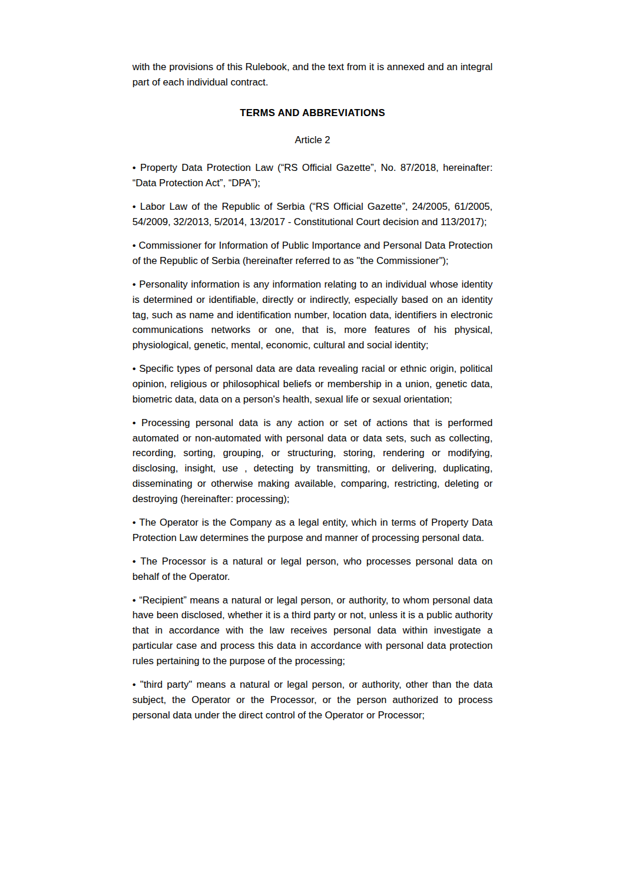with the provisions of this Rulebook, and the text from it is annexed and an integral part of each individual contract.
TERMS AND ABBREVIATIONS
Article 2
• Property Data Protection Law (“RS Official Gazette”, No. 87/2018, hereinafter: “Data Protection Act”, “DPA”);
• Labor Law of the Republic of Serbia (“RS Official Gazette”, 24/2005, 61/2005, 54/2009, 32/2013, 5/2014, 13/2017 - Constitutional Court decision and 113/2017);
• Commissioner for Information of Public Importance and Personal Data Protection of the Republic of Serbia (hereinafter referred to as "the Commissioner");
• Personality information is any information relating to an individual whose identity is determined or identifiable, directly or indirectly, especially based on an identity tag, such as name and identification number, location data, identifiers in electronic communications networks or one, that is, more features of his physical, physiological, genetic, mental, economic, cultural and social identity;
• Specific types of personal data are data revealing racial or ethnic origin, political opinion, religious or philosophical beliefs or membership in a union, genetic data, biometric data, data on a person's health, sexual life or sexual orientation;
• Processing personal data is any action or set of actions that is performed automated or non-automated with personal data or data sets, such as collecting, recording, sorting, grouping, or structuring, storing, rendering or modifying, disclosing, insight, use , detecting by transmitting, or delivering, duplicating, disseminating or otherwise making available, comparing, restricting, deleting or destroying (hereinafter: processing);
• The Operator is the Company as a legal entity, which in terms of Property Data Protection Law determines the purpose and manner of processing personal data.
• The Processor is a natural or legal person, who processes personal data on behalf of the Operator.
• “Recipient” means a natural or legal person, or authority, to whom personal data have been disclosed, whether it is a third party or not, unless it is a public authority that in accordance with the law receives personal data within investigate a particular case and process this data in accordance with personal data protection rules pertaining to the purpose of the processing;
• "third party" means a natural or legal person, or authority, other than the data subject, the Operator or the Processor, or the person authorized to process personal data under the direct control of the Operator or Processor;